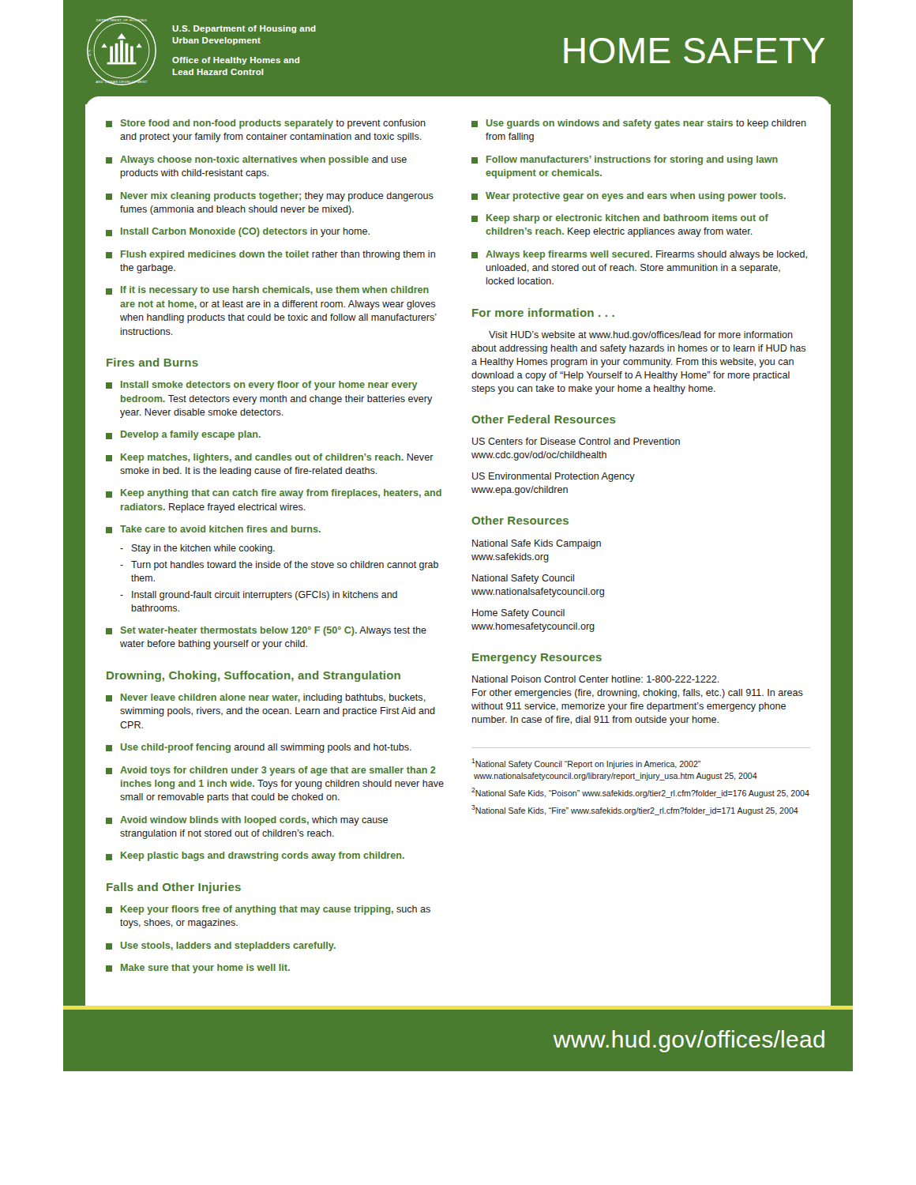DEPARTMENT OF HOUSING AND URBAN DEVELOPMENT U.S.
U.S. Department of Housing and
Urban Development
Office of Healthy Homes and
Lead Hazard Control
HOME SAFETY
Store food and non-food products separately to prevent confusion and protect your family from container contamination and toxic spills.
Always choose non-toxic alternatives when possible and use products with child-resistant caps.
Never mix cleaning products together; they may produce dangerous fumes (ammonia and bleach should never be mixed).
Install Carbon Monoxide (CO) detectors in your home.
Flush expired medicines down the toilet rather than throwing them in the garbage.
If it is necessary to use harsh chemicals, use them when children are not at home, or at least are in a different room. Always wear gloves when handling products that could be toxic and follow all manufacturers’ instructions.
Fires and Burns
Install smoke detectors on every floor of your home near every bedroom. Test detectors every month and change their batteries every year. Never disable smoke detectors.
Develop a family escape plan.
Keep matches, lighters, and candles out of children’s reach. Never smoke in bed. It is the leading cause of fire-related deaths.
Keep anything that can catch fire away from fireplaces, heaters, and radiators. Replace frayed electrical wires.
Take care to avoid kitchen fires and burns.
Stay in the kitchen while cooking.
Turn pot handles toward the inside of the stove so children cannot grab them.
Install ground-fault circuit interrupters (GFCIs) in kitchens and bathrooms.
Set water-heater thermostats below 120° F (50° C). Always test the water before bathing yourself or your child.
Drowning, Choking, Suffocation, and Strangulation
Never leave children alone near water, including bathtubs, buckets, swimming pools, rivers, and the ocean. Learn and practice First Aid and CPR.
Use child-proof fencing around all swimming pools and hot-tubs.
Avoid toys for children under 3 years of age that are smaller than 2 inches long and 1 inch wide. Toys for young children should never have small or removable parts that could be choked on.
Avoid window blinds with looped cords, which may cause strangulation if not stored out of children’s reach.
Keep plastic bags and drawstring cords away from children.
Falls and Other Injuries
Keep your floors free of anything that may cause tripping, such as toys, shoes, or magazines.
Use stools, ladders and stepladders carefully.
Make sure that your home is well lit.
Use guards on windows and safety gates near stairs to keep children from falling
Follow manufacturers’ instructions for storing and using lawn equipment or chemicals.
Wear protective gear on eyes and ears when using power tools.
Keep sharp or electronic kitchen and bathroom items out of children’s reach. Keep electric appliances away from water.
Always keep firearms well secured. Firearms should always be locked, unloaded, and stored out of reach. Store ammunition in a separate, locked location.
For more information . . .
Visit HUD’s website at www.hud.gov/offices/lead for more information about addressing health and safety hazards in homes or to learn if HUD has a Healthy Homes program in your community. From this website, you can download a copy of “Help Yourself to A Healthy Home” for more practical steps you can take to make your home a healthy home.
Other Federal Resources
US Centers for Disease Control and Prevention
www.cdc.gov/od/oc/childhealth
US Environmental Protection Agency
www.epa.gov/children
Other Resources
National Safe Kids Campaign
www.safekids.org
National Safety Council
www.nationalsafetycouncil.org
Home Safety Council
www.homesafetycouncil.org
Emergency Resources
National Poison Control Center hotline: 1-800-222-1222.
For other emergencies (fire, drowning, choking, falls, etc.) call 911. In areas without 911 service, memorize your fire department’s emergency phone number. In case of fire, dial 911 from outside your home.
1National Safety Council “Report on Injuries in America, 2002”
www.nationalsafetycouncil.org/library/report_injury_usa.htm August 25, 2004
2National Safe Kids, “Poison” www.safekids.org/tier2_rl.cfm?folder_id=176 August 25, 2004
3National Safe Kids, “Fire” www.safekids.org/tier2_rl.cfm?folder_id=171 August 25, 2004
www.hud.gov/offices/lead